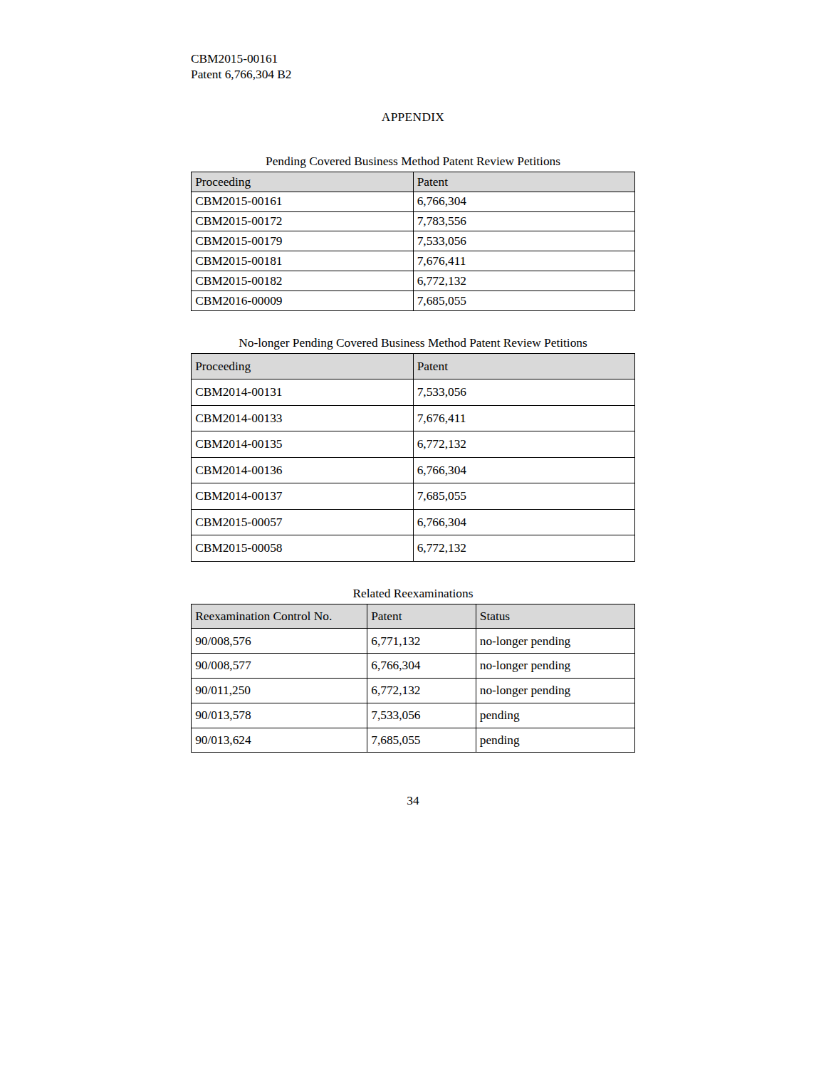CBM2015-00161
Patent 6,766,304 B2
APPENDIX
Pending Covered Business Method Patent Review Petitions
| Proceeding | Patent |
| --- | --- |
| CBM2015-00161 | 6,766,304 |
| CBM2015-00172 | 7,783,556 |
| CBM2015-00179 | 7,533,056 |
| CBM2015-00181 | 7,676,411 |
| CBM2015-00182 | 6,772,132 |
| CBM2016-00009 | 7,685,055 |
No-longer Pending Covered Business Method Patent Review Petitions
| Proceeding | Patent |
| --- | --- |
| CBM2014-00131 | 7,533,056 |
| CBM2014-00133 | 7,676,411 |
| CBM2014-00135 | 6,772,132 |
| CBM2014-00136 | 6,766,304 |
| CBM2014-00137 | 7,685,055 |
| CBM2015-00057 | 6,766,304 |
| CBM2015-00058 | 6,772,132 |
Related Reexaminations
| Reexamination Control No. | Patent | Status |
| --- | --- | --- |
| 90/008,576 | 6,771,132 | no-longer pending |
| 90/008,577 | 6,766,304 | no-longer pending |
| 90/011,250 | 6,772,132 | no-longer pending |
| 90/013,578 | 7,533,056 | pending |
| 90/013,624 | 7,685,055 | pending |
34